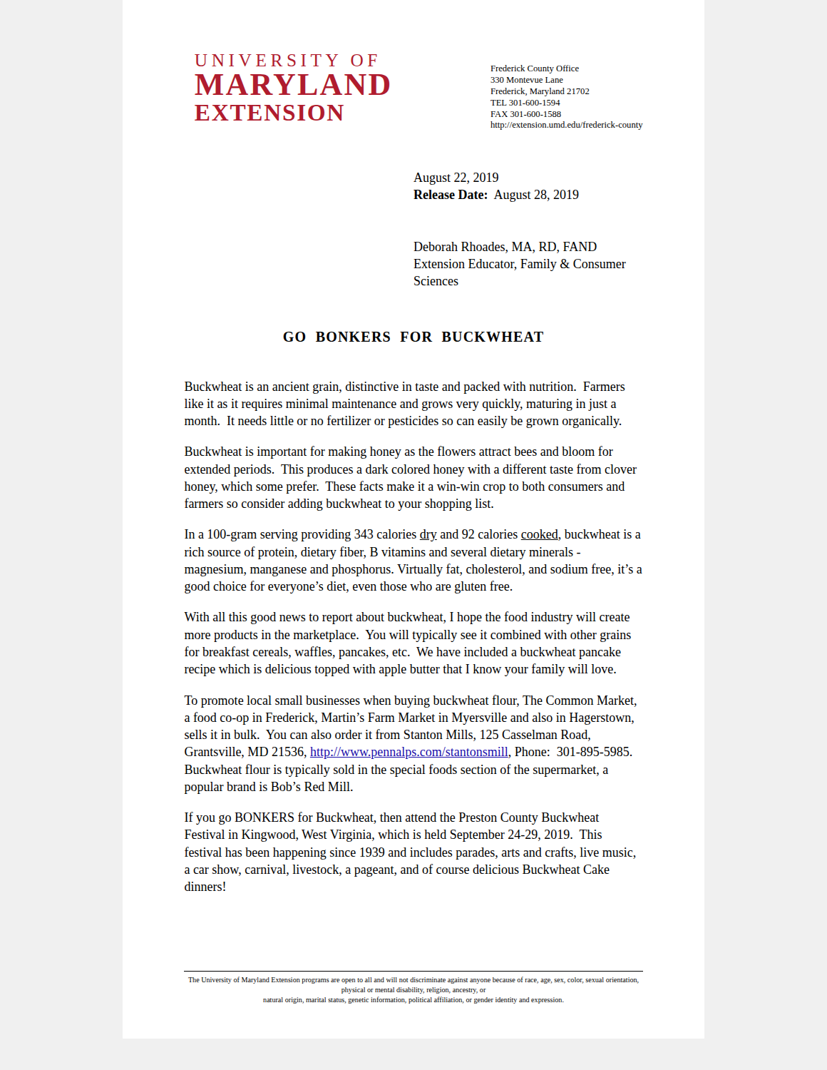UNIVERSITY OF MARYLAND EXTENSION
Frederick County Office
330 Montevue Lane
Frederick, Maryland 21702
TEL 301-600-1594
FAX 301-600-1588
http://extension.umd.edu/frederick-county
August 22, 2019
Release Date: August 28, 2019
Deborah Rhoades, MA, RD, FAND
Extension Educator, Family & Consumer Sciences
GO BONKERS FOR BUCKWHEAT
Buckwheat is an ancient grain, distinctive in taste and packed with nutrition. Farmers like it as it requires minimal maintenance and grows very quickly, maturing in just a month. It needs little or no fertilizer or pesticides so can easily be grown organically.
Buckwheat is important for making honey as the flowers attract bees and bloom for extended periods. This produces a dark colored honey with a different taste from clover honey, which some prefer. These facts make it a win-win crop to both consumers and farmers so consider adding buckwheat to your shopping list.
In a 100-gram serving providing 343 calories dry and 92 calories cooked, buckwheat is a rich source of protein, dietary fiber, B vitamins and several dietary minerals - magnesium, manganese and phosphorus. Virtually fat, cholesterol, and sodium free, it’s a good choice for everyone’s diet, even those who are gluten free.
With all this good news to report about buckwheat, I hope the food industry will create more products in the marketplace. You will typically see it combined with other grains for breakfast cereals, waffles, pancakes, etc. We have included a buckwheat pancake recipe which is delicious topped with apple butter that I know your family will love.
To promote local small businesses when buying buckwheat flour, The Common Market, a food co-op in Frederick, Martin’s Farm Market in Myersville and also in Hagerstown, sells it in bulk. You can also order it from Stanton Mills, 125 Casselman Road, Grantsville, MD 21536, http://www.pennalps.com/stantonsmill, Phone: 301-895-5985. Buckwheat flour is typically sold in the special foods section of the supermarket, a popular brand is Bob’s Red Mill.
If you go BONKERS for Buckwheat, then attend the Preston County Buckwheat Festival in Kingwood, West Virginia, which is held September 24-29, 2019. This festival has been happening since 1939 and includes parades, arts and crafts, live music, a car show, carnival, livestock, a pageant, and of course delicious Buckwheat Cake dinners!
The University of Maryland Extension programs are open to all and will not discriminate against anyone because of race, age, sex, color, sexual orientation, physical or mental disability, religion, ancestry, or
natural origin, marital status, genetic information, political affiliation, or gender identity and expression.